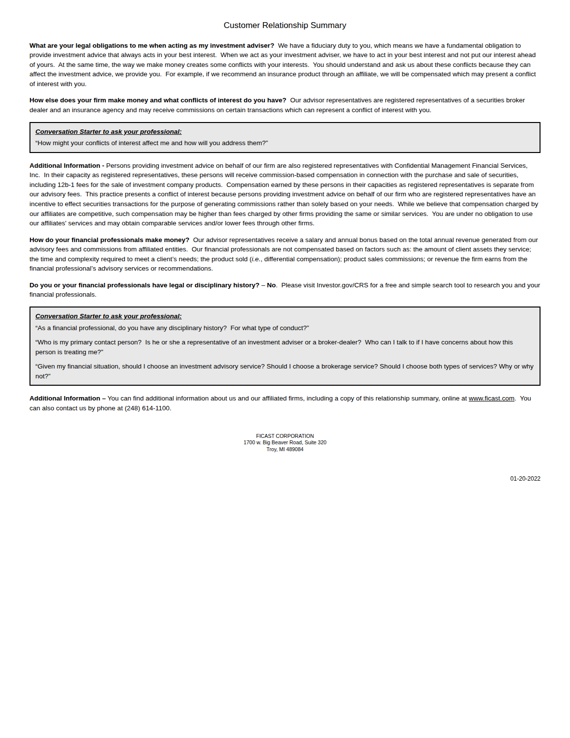Customer Relationship Summary
What are your legal obligations to me when acting as my investment adviser? We have a fiduciary duty to you, which means we have a fundamental obligation to provide investment advice that always acts in your best interest. When we act as your investment adviser, we have to act in your best interest and not put our interest ahead of yours. At the same time, the way we make money creates some conflicts with your interests. You should understand and ask us about these conflicts because they can affect the investment advice, we provide you. For example, if we recommend an insurance product through an affiliate, we will be compensated which may present a conflict of interest with you.
How else does your firm make money and what conflicts of interest do you have? Our advisor representatives are registered representatives of a securities broker dealer and an insurance agency and may receive commissions on certain transactions which can represent a conflict of interest with you.
Conversation Starter to ask your professional:
“How might your conflicts of interest affect me and how will you address them?”
Additional Information - Persons providing investment advice on behalf of our firm are also registered representatives with Confidential Management Financial Services, Inc. In their capacity as registered representatives, these persons will receive commission-based compensation in connection with the purchase and sale of securities, including 12b-1 fees for the sale of investment company products. Compensation earned by these persons in their capacities as registered representatives is separate from our advisory fees. This practice presents a conflict of interest because persons providing investment advice on behalf of our firm who are registered representatives have an incentive to effect securities transactions for the purpose of generating commissions rather than solely based on your needs. While we believe that compensation charged by our affiliates are competitive, such compensation may be higher than fees charged by other firms providing the same or similar services. You are under no obligation to use our affiliates' services and may obtain comparable services and/or lower fees through other firms.
How do your financial professionals make money? Our advisor representatives receive a salary and annual bonus based on the total annual revenue generated from our advisory fees and commissions from affiliated entities. Our financial professionals are not compensated based on factors such as: the amount of client assets they service; the time and complexity required to meet a client’s needs; the product sold (i.e., differential compensation); product sales commissions; or revenue the firm earns from the financial professional’s advisory services or recommendations.
Do you or your financial professionals have legal or disciplinary history? – No. Please visit Investor.gov/CRS for a free and simple search tool to research you and your financial professionals.
Conversation Starter to ask your professional:
“As a financial professional, do you have any disciplinary history? For what type of conduct?”
“Who is my primary contact person? Is he or she a representative of an investment adviser or a broker-dealer? Who can I talk to if I have concerns about how this person is treating me?”
“Given my financial situation, should I choose an investment advisory service? Should I choose a brokerage service? Should I choose both types of services? Why or why not?”
Additional Information – You can find additional information about us and our affiliated firms, including a copy of this relationship summary, online at www.ficast.com. You can also contact us by phone at (248) 614-1100.
FICAST CORPORATION
1700 w. Big Beaver Road, Suite 320
Troy, MI 489084
01-20-2022